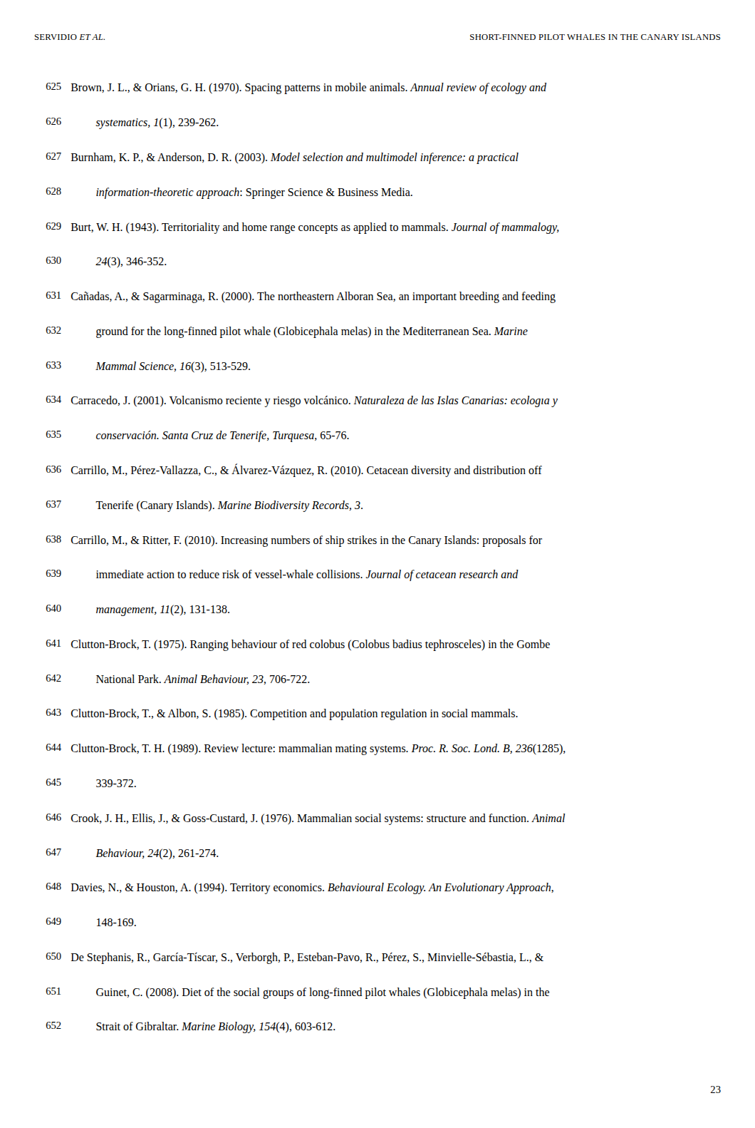Servidio et al. Short-finned pilot whales in the Canary Islands
Brown, J. L., & Orians, G. H. (1970). Spacing patterns in mobile animals. Annual review of ecology and
systematics, 1(1), 239-262.
Burnham, K. P., & Anderson, D. R. (2003). Model selection and multimodel inference: a practical
information-theoretic approach: Springer Science & Business Media.
Burt, W. H. (1943). Territoriality and home range concepts as applied to mammals. Journal of mammalogy,
24(3), 346-352.
Cañadas, A., & Sagarminaga, R. (2000). The northeastern Alboran Sea, an important breeding and feeding
ground for the long-finned pilot whale (Globicephala melas) in the Mediterranean Sea. Marine
Mammal Science, 16(3), 513-529.
Carracedo, J. (2001). Volcanismo reciente y riesgo volcánico. Naturaleza de las Islas Canarias: ecologıa y
conservación. Santa Cruz de Tenerife, Turquesa, 65-76.
Carrillo, M., Pérez-Vallazza, C., & Álvarez-Vázquez, R. (2010). Cetacean diversity and distribution off
Tenerife (Canary Islands). Marine Biodiversity Records, 3.
Carrillo, M., & Ritter, F. (2010). Increasing numbers of ship strikes in the Canary Islands: proposals for
immediate action to reduce risk of vessel-whale collisions. Journal of cetacean research and
management, 11(2), 131-138.
Clutton-Brock, T. (1975). Ranging behaviour of red colobus (Colobus badius tephrosceles) in the Gombe
National Park. Animal Behaviour, 23, 706-722.
Clutton-Brock, T., & Albon, S. (1985). Competition and population regulation in social mammals.
Clutton-Brock, T. H. (1989). Review lecture: mammalian mating systems. Proc. R. Soc. Lond. B, 236(1285),
339-372.
Crook, J. H., Ellis, J., & Goss-Custard, J. (1976). Mammalian social systems: structure and function. Animal
Behaviour, 24(2), 261-274.
Davies, N., & Houston, A. (1994). Territory economics. Behavioural Ecology. An Evolutionary Approach,
148-169.
De Stephanis, R., García-Tíscar, S., Verborgh, P., Esteban-Pavo, R., Pérez, S., Minvielle-Sébastia, L., &
Guinet, C. (2008). Diet of the social groups of long-finned pilot whales (Globicephala melas) in the
Strait of Gibraltar. Marine Biology, 154(4), 603-612.
23